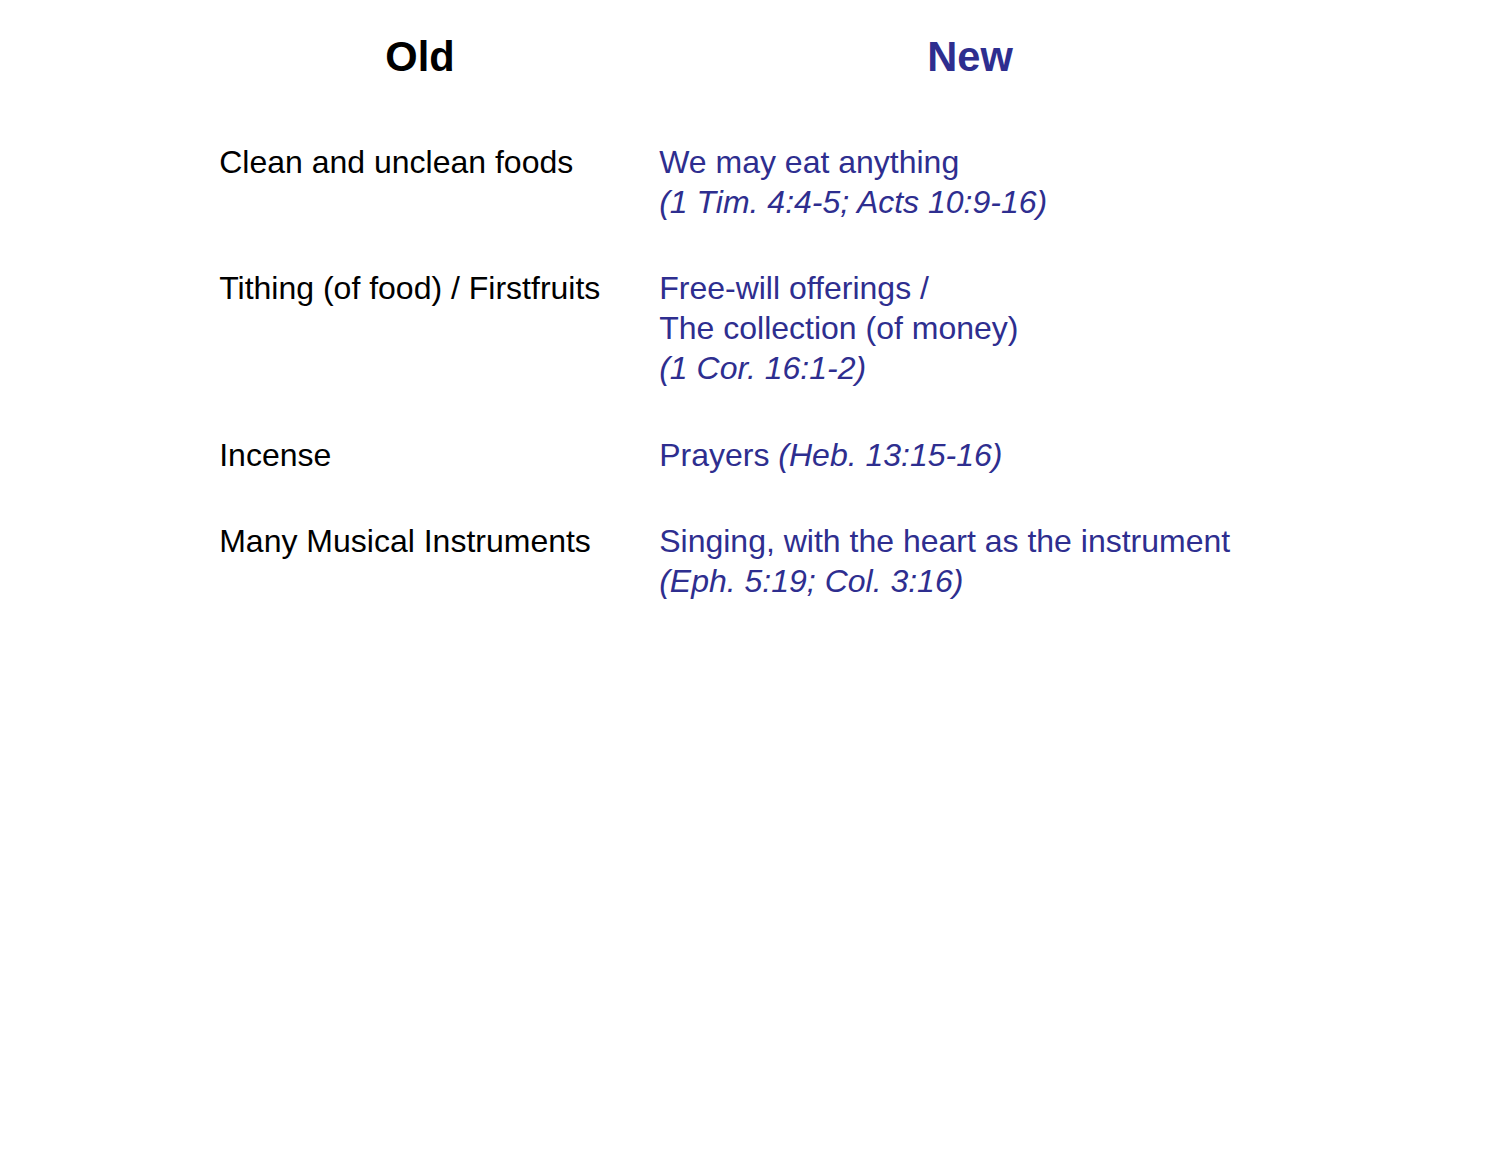| Old | New |
| --- | --- |
| Clean and unclean foods | We may eat anything (1 Tim. 4:4-5; Acts 10:9-16) |
| Tithing (of food) / Firstfruits | Free-will offerings / The collection (of money) (1 Cor. 16:1-2) |
| Incense | Prayers (Heb. 13:15-16) |
| Many Musical Instruments | Singing, with the heart as the instrument (Eph. 5:19; Col. 3:16) |